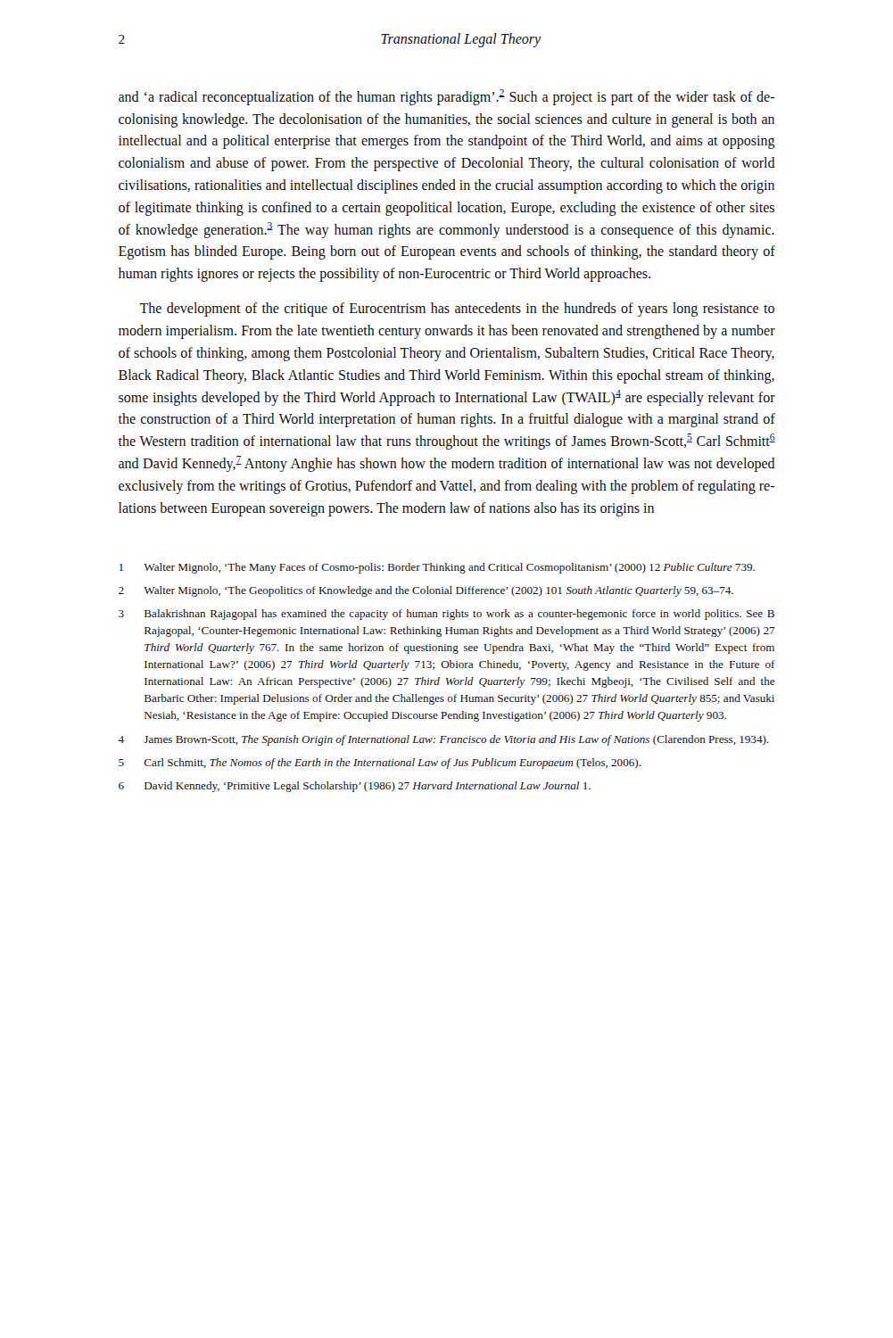2 Transnational Legal Theory
and ‘a radical reconceptualization of the human rights paradigm’.2 Such a project is part of the wider task of decolonising knowledge. The decolonisation of the humanities, the social sciences and culture in general is both an intellectual and a political enterprise that emerges from the standpoint of the Third World, and aims at opposing colonialism and abuse of power. From the perspective of Decolonial Theory, the cultural colonisation of world civilisations, rationalities and intellectual disciplines ended in the crucial assumption according to which the origin of legitimate thinking is confined to a certain geopolitical location, Europe, excluding the existence of other sites of knowledge generation.3 The way human rights are commonly understood is a consequence of this dynamic. Egotism has blinded Europe. Being born out of European events and schools of thinking, the standard theory of human rights ignores or rejects the possibility of non-Eurocentric or Third World approaches.
The development of the critique of Eurocentrism has antecedents in the hundreds of years long resistance to modern imperialism. From the late twentieth century onwards it has been renovated and strengthened by a number of schools of thinking, among them Postcolonial Theory and Orientalism, Subaltern Studies, Critical Race Theory, Black Radical Theory, Black Atlantic Studies and Third World Feminism. Within this epochal stream of thinking, some insights developed by the Third World Approach to International Law (TWAIL)4 are especially relevant for the construction of a Third World interpretation of human rights. In a fruitful dialogue with a marginal strand of the Western tradition of international law that runs throughout the writings of James Brown-Scott,5 Carl Schmitt6 and David Kennedy,7 Antony Anghie has shown how the modern tradition of international law was not developed exclusively from the writings of Grotius, Pufendorf and Vattel, and from dealing with the problem of regulating relations between European sovereign powers. The modern law of nations also has its origins in
Walter Mignolo, ‘The Many Faces of Cosmo-polis: Border Thinking and Critical Cosmopolitanism’ (2000) 12 Public Culture 739.
Walter Mignolo, ‘The Geopolitics of Knowledge and the Colonial Difference’ (2002) 101 South Atlantic Quarterly 59, 63–74.
Balakrishnan Rajagopal has examined the capacity of human rights to work as a counter-hegemonic force in world politics. See B Rajagopal, ‘Counter-Hegemonic International Law: Rethinking Human Rights and Development as a Third World Strategy’ (2006) 27 Third World Quarterly 767. In the same horizon of questioning see Upendra Baxi, ‘What May the “Third World” Expect from International Law?’ (2006) 27 Third World Quarterly 713; Obiora Chinedu, ‘Poverty, Agency and Resistance in the Future of International Law: An African Perspective’ (2006) 27 Third World Quarterly 799; Ikechi Mgbeoji, ‘The Civilised Self and the Barbaric Other: Imperial Delusions of Order and the Challenges of Human Security’ (2006) 27 Third World Quarterly 855; and Vasuki Nesiah, ‘Resistance in the Age of Empire: Occupied Discourse Pending Investigation’ (2006) 27 Third World Quarterly 903.
James Brown-Scott, The Spanish Origin of International Law: Francisco de Vitoria and His Law of Nations (Clarendon Press, 1934).
Carl Schmitt, The Nomos of the Earth in the International Law of Jus Publicum Europaeum (Telos, 2006).
David Kennedy, ‘Primitive Legal Scholarship’ (1986) 27 Harvard International Law Journal 1.